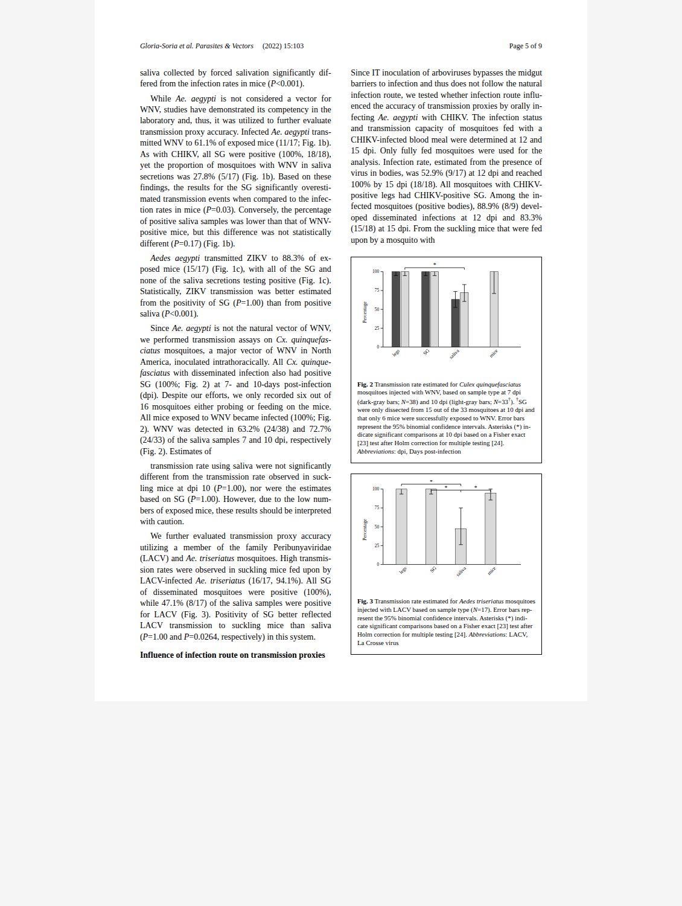Gloria-Soria et al. Parasites & Vectors (2022) 15:103
Page 5 of 9
saliva collected by forced salivation significantly differed from the infection rates in mice (P<0.001).
While Ae. aegypti is not considered a vector for WNV, studies have demonstrated its competency in the laboratory and, thus, it was utilized to further evaluate transmission proxy accuracy. Infected Ae. aegypti transmitted WNV to 61.1% of exposed mice (11/17; Fig. 1b). As with CHIKV, all SG were positive (100%, 18/18), yet the proportion of mosquitoes with WNV in saliva secretions was 27.8% (5/17) (Fig. 1b). Based on these findings, the results for the SG significantly overestimated transmission events when compared to the infection rates in mice (P=0.03). Conversely, the percentage of positive saliva samples was lower than that of WNV-positive mice, but this difference was not statistically different (P=0.17) (Fig. 1b).
Aedes aegypti transmitted ZIKV to 88.3% of exposed mice (15/17) (Fig. 1c), with all of the SG and none of the saliva secretions testing positive (Fig. 1c). Statistically, ZIKV transmission was better estimated from the positivity of SG (P=1.00) than from positive saliva (P<0.001).
Since Ae. aegypti is not the natural vector of WNV, we performed transmission assays on Cx. quinquefasciatus mosquitoes, a major vector of WNV in North America, inoculated intrathoracically. All Cx. quinquefasciatus with disseminated infection also had positive SG (100%; Fig. 2) at 7- and 10-days post-infection (dpi). Despite our efforts, we only recorded six out of 16 mosquitoes either probing or feeding on the mice. All mice exposed to WNV became infected (100%; Fig. 2). WNV was detected in 63.2% (24/38) and 72.7% (24/33) of the saliva samples 7 and 10 dpi, respectively (Fig. 2). Estimates of
transmission rate using saliva were not significantly different from the transmission rate observed in suckling mice at dpi 10 (P=1.00), nor were the estimates based on SG (P=1.00). However, due to the low numbers of exposed mice, these results should be interpreted with caution.
We further evaluated transmission proxy accuracy utilizing a member of the family Peribunyaviridae (LACV) and Ae. triseriatus mosquitoes. High transmission rates were observed in suckling mice fed upon by LACV-infected Ae. triseriatus (16/17, 94.1%). All SG of disseminated mosquitoes were positive (100%), while 47.1% (8/17) of the saliva samples were positive for LACV (Fig. 3). Positivity of SG better reflected LACV transmission to suckling mice than saliva (P=1.00 and P=0.0264, respectively) in this system.
Influence of infection route on transmission proxies
Since IT inoculation of arboviruses bypasses the midgut barriers to infection and thus does not follow the natural infection route, we tested whether infection route influenced the accuracy of transmission proxies by orally infecting Ae. aegypti with CHIKV. The infection status and transmission capacity of mosquitoes fed with a CHIKV-infected blood meal were determined at 12 and 15 dpi. Only fully fed mosquitoes were used for the analysis. Infection rate, estimated from the presence of virus in bodies, was 52.9% (9/17) at 12 dpi and reached 100% by 15 dpi (18/18). All mosquitoes with CHIKV-positive legs had CHIKV-positive SG. Among the infected mosquitoes (positive bodies), 88.9% (8/9) developed disseminated infections at 12 dpi and 83.3% (15/18) at 15 dpi. From the suckling mice that were fed upon by a mosquito with
0 25 50 75 100 Percentage * legs SG saliva mice
Fig. 2 Transmission rate estimated for Culex quinquefasciatus mosquitoes injected with WNV, based on sample type at 7 dpi (dark-gray bars; N=38) and 10 dpi (light-gray bars; N=33†). †SG were only dissected from 15 out of the 33 mosquitoes at 10 dpi and that only 6 mice were successfully exposed to WNV. Error bars represent the 95% binomial confidence intervals. Asterisks (*) indicate significant comparisons at 10 dpi based on a Fisher exact [23] test after Holm correction for multiple testing [24]. Abbreviations: dpi, Days post-infection
0 25 50 75 100 Percentage * * * legs SG saliva mice
Fig. 3 Transmission rate estimated for Aedes triseriatus mosquitoes injected with LACV based on sample type (N=17). Error bars represent the 95% binomial confidence intervals. Asterisks (*) indicate significant comparisons based on a Fisher exact [23] test after Holm correction for multiple testing [24]. Abbreviations: LACV, La Crosse virus